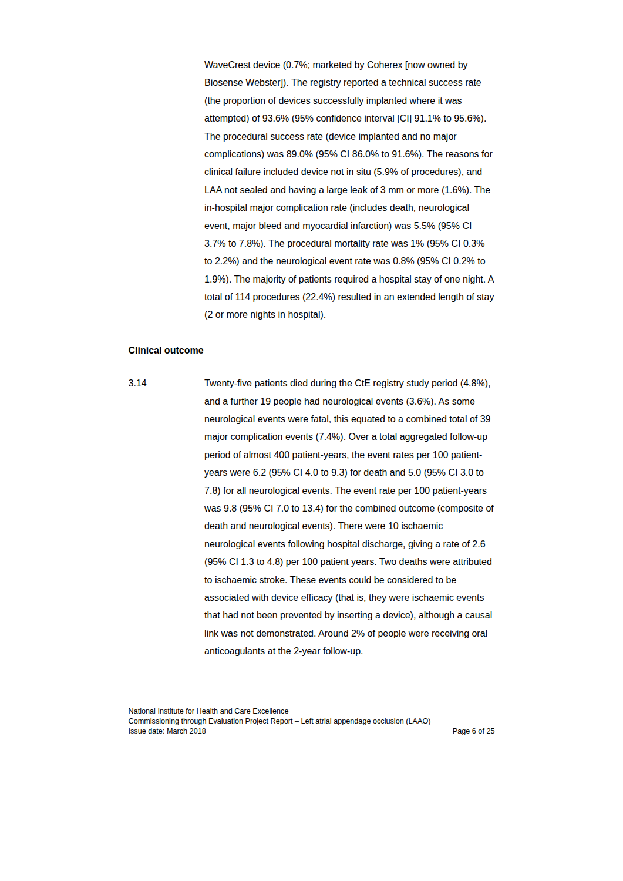WaveCrest device (0.7%; marketed by Coherex [now owned by Biosense Webster]). The registry reported a technical success rate (the proportion of devices successfully implanted where it was attempted) of 93.6% (95% confidence interval [CI] 91.1% to 95.6%). The procedural success rate (device implanted and no major complications) was 89.0% (95% CI 86.0% to 91.6%). The reasons for clinical failure included device not in situ (5.9% of procedures), and LAA not sealed and having a large leak of 3 mm or more (1.6%). The in-hospital major complication rate (includes death, neurological event, major bleed and myocardial infarction) was 5.5% (95% CI 3.7% to 7.8%). The procedural mortality rate was 1% (95% CI 0.3% to 2.2%) and the neurological event rate was 0.8% (95% CI 0.2% to 1.9%). The majority of patients required a hospital stay of one night. A total of 114 procedures (22.4%) resulted in an extended length of stay (2 or more nights in hospital).
Clinical outcome
3.14
Twenty-five patients died during the CtE registry study period (4.8%), and a further 19 people had neurological events (3.6%). As some neurological events were fatal, this equated to a combined total of 39 major complication events (7.4%). Over a total aggregated follow-up period of almost 400 patient-years, the event rates per 100 patient-years were 6.2 (95% CI 4.0 to 9.3) for death and 5.0 (95% CI 3.0 to 7.8) for all neurological events. The event rate per 100 patient-years was 9.8 (95% CI 7.0 to 13.4) for the combined outcome (composite of death and neurological events). There were 10 ischaemic neurological events following hospital discharge, giving a rate of 2.6 (95% CI 1.3 to 4.8) per 100 patient years. Two deaths were attributed to ischaemic stroke. These events could be considered to be associated with device efficacy (that is, they were ischaemic events that had not been prevented by inserting a device), although a causal link was not demonstrated. Around 2% of people were receiving oral anticoagulants at the 2-year follow-up.
National Institute for Health and Care Excellence
Commissioning through Evaluation Project Report – Left atrial appendage occlusion (LAAO)
Issue date: March 2018
Page 6 of 25